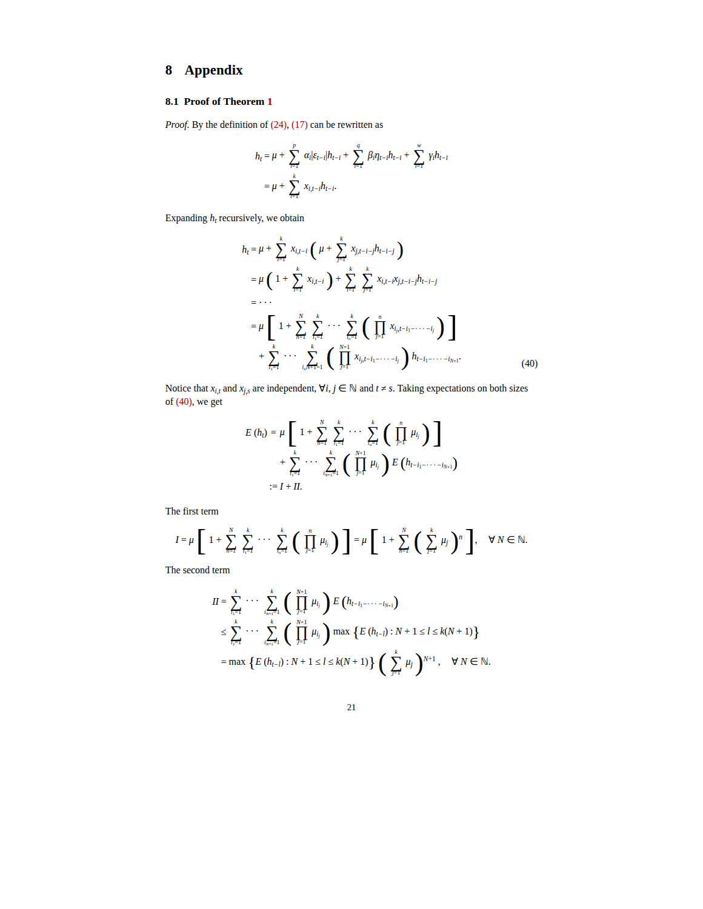8 Appendix
8.1 Proof of Theorem 1
Proof. By the definition of (24), (17) can be rewritten as
| h t | = | μ + p ∑ i =1 α i / ε t−i / h t−i + q ∑ i =1 β i η t−i h t−i + w ∑ i =1 γ i h t−i |
| | = | μ + k ∑ i =1 x i,t−i h t−i . |
Expanding ht recursively, we obtain
| h t | = | μ + k ∑ i =1 x i,t−i ( μ + k ∑ j =1 x j,t−i−j h t−i−j ) |
| | = | μ ( 1 + k ∑ i =1 x i,t−i ) + k ∑ i =1 k ∑ j =1 x i,t−i x j,t−i−j h t−i−j |
| | = | ··· |
| | = | μ [ 1 + N ∑ n =1 k ∑ i 1 =1 ··· k ∑ i n =1 ( n ∏ j =1 x i j , t−i 1 − ··· −i j ) ] |
| | | + k ∑ i 1 =1 ··· k ∑ i n N +1=1 ( N +1 ∏ j =1 x i j , t−i 1 − ··· −i j ) h t−i 1 − ··· −i N +1 . |
(40)
Notice that xi,t and xj,s are independent, ∀i, j ∈ ℕ and t ≠ s. Taking expectations on both sizes of (40), we get
| E ( h t ) | = | μ [ 1 + N ∑ n =1 k ∑ i 1 =1 ··· k ∑ i n =1 ( n ∏ j =1 μ i j ) ] |
| | | + k ∑ i 1 =1 ··· k ∑ i N +1 =1 ( N +1 ∏ j =1 μ i j ) E ( h t−i 1 − ··· −i N +1 ) |
| | := | I + II . |
The first term
I = μ [ 1 + N∑n=1 k∑i1=1 ··· k∑in=1 ( n∏j=1 μij ) ] = μ [ 1 + N∑n=1 ( k∑j=1 μj )n ], ∀ N ∈ ℕ.
The second term
| II | = | k ∑ i 1 =1 ··· k ∑ i N +1 =1 ( N +1 ∏ j =1 μ i j ) E ( h t−i 1 − ··· −i N +1 ) |
| | ≤ | k ∑ i 1 =1 ··· k ∑ i N +1 =1 ( N +1 ∏ j =1 μ i j ) max { E ( h t−l ) : N + 1 ≤ l ≤ k ( N + 1) } |
| | = | max { E ( h t−l ) : N + 1 ≤ l ≤ k ( N + 1) } ( k ∑ j =1 μ j ) N +1 , ∀ N ∈ ℕ. |
21